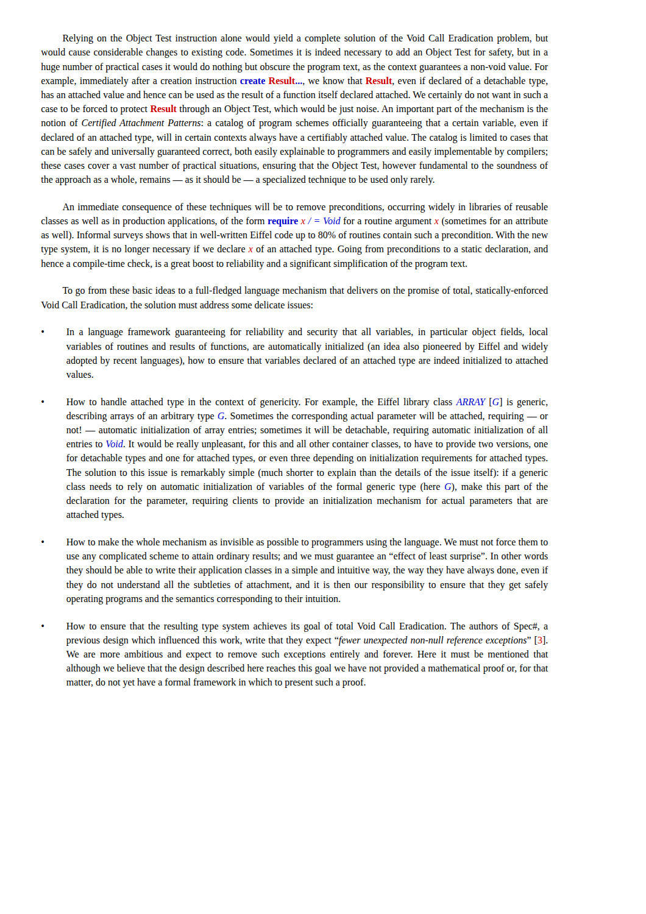Relying on the Object Test instruction alone would yield a complete solution of the Void Call Eradication problem, but would cause considerable changes to existing code. Sometimes it is indeed necessary to add an Object Test for safety, but in a huge number of practical cases it would do nothing but obscure the program text, as the context guarantees a non-void value. For example, immediately after a creation instruction create Result..., we know that Result, even if declared of a detachable type, has an attached value and hence can be used as the result of a function itself declared attached. We certainly do not want in such a case to be forced to protect Result through an Object Test, which would be just noise. An important part of the mechanism is the notion of Certified Attachment Patterns: a catalog of program schemes officially guaranteeing that a certain variable, even if declared of an attached type, will in certain contexts always have a certifiably attached value. The catalog is limited to cases that can be safely and universally guaranteed correct, both easily explainable to programmers and easily implementable by compilers; these cases cover a vast number of practical situations, ensuring that the Object Test, however fundamental to the soundness of the approach as a whole, remains — as it should be — a specialized technique to be used only rarely.
An immediate consequence of these techniques will be to remove preconditions, occurring widely in libraries of reusable classes as well as in production applications, of the form require x / = Void for a routine argument x (sometimes for an attribute as well). Informal surveys shows that in well-written Eiffel code up to 80% of routines contain such a precondition. With the new type system, it is no longer necessary if we declare x of an attached type. Going from preconditions to a static declaration, and hence a compile-time check, is a great boost to reliability and a significant simplification of the program text.
To go from these basic ideas to a full-fledged language mechanism that delivers on the promise of total, statically-enforced Void Call Eradication, the solution must address some delicate issues:
• In a language framework guaranteeing for reliability and security that all variables, in particular object fields, local variables of routines and results of functions, are automatically initialized (an idea also pioneered by Eiffel and widely adopted by recent languages), how to ensure that variables declared of an attached type are indeed initialized to attached values.
• How to handle attached type in the context of genericity. For example, the Eiffel library class ARRAY [G] is generic, describing arrays of an arbitrary type G. Sometimes the corresponding actual parameter will be attached, requiring — or not! — automatic initialization of array entries; sometimes it will be detachable, requiring automatic initialization of all entries to Void. It would be really unpleasant, for this and all other container classes, to have to provide two versions, one for detachable types and one for attached types, or even three depending on initialization requirements for attached types. The solution to this issue is remarkably simple (much shorter to explain than the details of the issue itself): if a generic class needs to rely on automatic initialization of variables of the formal generic type (here G), make this part of the declaration for the parameter, requiring clients to provide an initialization mechanism for actual parameters that are attached types.
• How to make the whole mechanism as invisible as possible to programmers using the language. We must not force them to use any complicated scheme to attain ordinary results; and we must guarantee an “effect of least surprise”. In other words they should be able to write their application classes in a simple and intuitive way, the way they have always done, even if they do not understand all the subtleties of attachment, and it is then our responsibility to ensure that they get safely operating programs and the semantics corresponding to their intuition.
• How to ensure that the resulting type system achieves its goal of total Void Call Eradication. The authors of Spec#, a previous design which influenced this work, write that they expect “fewer unexpected non-null reference exceptions” [3]. We are more ambitious and expect to remove such exceptions entirely and forever. Here it must be mentioned that although we believe that the design described here reaches this goal we have not provided a mathematical proof or, for that matter, do not yet have a formal framework in which to present such a proof.